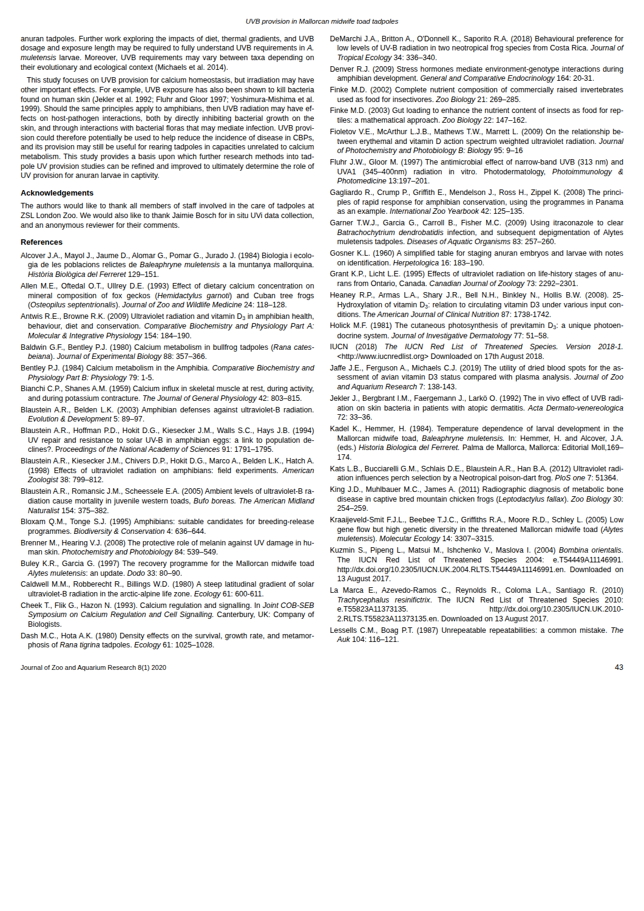UVB provision in Mallorcan midwife toad tadpoles
anuran tadpoles. Further work exploring the impacts of diet, thermal gradients, and UVB dosage and exposure length may be required to fully understand UVB requirements in A. muletensis larvae. Moreover, UVB requirements may vary between taxa depending on their evolutionary and ecological context (Michaels et al. 2014).
This study focuses on UVB provision for calcium homeostasis, but irradiation may have other important effects. For example, UVB exposure has also been shown to kill bacteria found on human skin (Jekler et al. 1992; Fluhr and Gloor 1997; Yoshimura-Mishima et al. 1999). Should the same principles apply to amphibians, then UVB radiation may have effects on host-pathogen interactions, both by directly inhibiting bacterial growth on the skin, and through interactions with bacterial floras that may mediate infection. UVB provision could therefore potentially be used to help reduce the incidence of disease in CBPs, and its provision may still be useful for rearing tadpoles in capacities unrelated to calcium metabolism. This study provides a basis upon which further research methods into tadpole UV provision studies can be refined and improved to ultimately determine the role of UV provision for anuran larvae in captivity.
Acknowledgements
The authors would like to thank all members of staff involved in the care of tadpoles at ZSL London Zoo. We would also like to thank Jaimie Bosch for in situ UVi data collection, and an anonymous reviewer for their comments.
References
Alcover J.A., Mayol J., Jaume D., Alomar G., Pomar G., Jurado J. (1984) Biologia i ecologia de les poblacions relictes de Baleaphryne muletensis a la muntanya mallorquina. Història Biològica del Ferreret 129–151.
Allen M.E., Oftedal O.T., Ullrey D.E. (1993) Effect of dietary calcium concentration on mineral composition of fox geckos (Hemidactylus garnoti) and Cuban tree frogs (Osteopilus septentrionalis). Journal of Zoo and Wildlife Medicine 24: 118–128.
Antwis R.E., Browne R.K. (2009) Ultraviolet radiation and vitamin D3 in amphibian health, behaviour, diet and conservation. Comparative Biochemistry and Physiology Part A: Molecular & Integrative Physiology 154: 184–190.
Baldwin G.F., Bentley P.J. (1980) Calcium metabolism in bullfrog tadpoles (Rana catesbeiana). Journal of Experimental Biology 88: 357–366.
Bentley P.J. (1984) Calcium metabolism in the Amphibia. Comparative Biochemistry and Physiology Part B: Physiology 79: 1-5.
Bianchi C.P., Shanes A.M. (1959) Calcium influx in skeletal muscle at rest, during activity, and during potassium contracture. The Journal of General Physiology 42: 803–815.
Blaustein A.R., Belden L.K. (2003) Amphibian defenses against ultraviolet-B radiation. Evolution & Development 5: 89–97.
Blaustein A.R., Hoffman P.D., Hokit D.G., Kiesecker J.M., Walls S.C., Hays J.B. (1994) UV repair and resistance to solar UV-B in amphibian eggs: a link to population declines?. Proceedings of the National Academy of Sciences 91: 1791–1795.
Blaustein A.R., Kiesecker J.M., Chivers D.P., Hokit D.G., Marco A., Belden L.K., Hatch A. (1998) Effects of ultraviolet radiation on amphibians: field experiments. American Zoologist 38: 799–812.
Blaustein A.R., Romansic J.M., Scheessele E.A. (2005) Ambient levels of ultraviolet-B radiation cause mortality in juvenile western toads, Bufo boreas. The American Midland Naturalist 154: 375–382.
Bloxam Q.M., Tonge S.J. (1995) Amphibians: suitable candidates for breeding-release programmes. Biodiversity & Conservation 4: 636–644.
Brenner M., Hearing V.J. (2008) The protective role of melanin against UV damage in human skin. Photochemistry and Photobiology 84: 539–549.
Buley K.R., Garcia G. (1997) The recovery programme for the Mallorcan midwife toad Alytes muletensis: an update. Dodo 33: 80–90.
Caldwell M.M., Robberecht R., Billings W.D. (1980) A steep latitudinal gradient of solar ultraviolet-B radiation in the arctic-alpine life zone. Ecology 61: 600-611.
Cheek T., Flik G., Hazon N. (1993). Calcium regulation and signalling. In Joint COB-SEB Symposium on Calcium Regulation and Cell Signalling. Canterbury, UK: Company of Biologists.
Dash M.C., Hota A.K. (1980) Density effects on the survival, growth rate, and metamorphosis of Rana tigrina tadpoles. Ecology 61: 1025–1028.
DeMarchi J.A., Britton A., O'Donnell K., Saporito R.A. (2018) Behavioural preference for low levels of UV-B radiation in two neotropical frog species from Costa Rica. Journal of Tropical Ecology 34: 336–340.
Denver R.J. (2009) Stress hormones mediate environment-genotype interactions during amphibian development. General and Comparative Endocrinology 164: 20-31.
Finke M.D. (2002) Complete nutrient composition of commercially raised invertebrates used as food for insectivores. Zoo Biology 21: 269–285.
Finke M.D. (2003) Gut loading to enhance the nutrient content of insects as food for reptiles: a mathematical approach. Zoo Biology 22: 147–162.
Fioletov V.E., McArthur L.J.B., Mathews T.W., Marrett L. (2009) On the relationship between erythemal and vitamin D action spectrum weighted ultraviolet radiation. Journal of Photochemistry and Photobiology B: Biology 95: 9–16
Fluhr J.W., Gloor M. (1997) The antimicrobial effect of narrow-band UVB (313 nm) and UVA1 (345–400nm) radiation in vitro. Photodermatology, Photoimmunology & Photomedicine 13:197–201.
Gagliardo R., Crump P., Griffith E., Mendelson J., Ross H., Zippel K. (2008) The principles of rapid response for amphibian conservation, using the programmes in Panama as an example. International Zoo Yearbook 42: 125–135.
Garner T.W.J., Garcia G., Carroll B., Fisher M.C. (2009) Using itraconazole to clear Batrachochytrium dendrobatidis infection, and subsequent depigmentation of Alytes muletensis tadpoles. Diseases of Aquatic Organisms 83: 257–260.
Gosner K.L. (1960) A simplified table for staging anuran embryos and larvae with notes on identification. Herpetologica 16: 183–190.
Grant K.P., Licht L.E. (1995) Effects of ultraviolet radiation on life-history stages of anurans from Ontario, Canada. Canadian Journal of Zoology 73: 2292–2301.
Heaney R.P., Armas L.A., Shary J.R., Bell N.H., Binkley N., Hollis B.W. (2008). 25-Hydroxylation of vitamin D3: relation to circulating vitamin D3 under various input conditions. The American Journal of Clinical Nutrition 87: 1738-1742.
Holick M.F. (1981) The cutaneous photosynthesis of previtamin D3: a unique photoendocrine system. Journal of Investigative Dermatology 77: 51–58.
IUCN (2018) The IUCN Red List of Threatened Species. Version 2018-1. <http://www.iucnredlist.org> Downloaded on 17th August 2018.
Jaffe J.E., Ferguson A., Michaels C.J. (2019) The utility of dried blood spots for the assessment of avian vitamin D3 status compared with plasma analysis. Journal of Zoo and Aquarium Research 7: 138-143.
Jekler J., Bergbrant I.M., Faergemann J., Larkö O. (1992) The in vivo effect of UVB radiation on skin bacteria in patients with atopic dermatitis. Acta Dermato-venereologica 72: 33–36.
Kadel K., Hemmer, H. (1984). Temperature dependence of larval development in the Mallorcan midwife toad, Baleaphryne muletensis. In: Hemmer, H. and Alcover, J.A. (eds.) Historia Biologica del Ferreret. Palma de Mallorca, Mallorca: Editorial Moll,169–174.
Kats L.B., Bucciarelli G.M., Schlais D.E., Blaustein A.R., Han B.A. (2012) Ultraviolet radiation influences perch selection by a Neotropical poison-dart frog. PloS one 7: 51364.
King J.D., Muhlbauer M.C., James A. (2011) Radiographic diagnosis of metabolic bone disease in captive bred mountain chicken frogs (Leptodactylus fallax). Zoo Biology 30: 254–259.
Kraaijeveld-Smit F.J.L., Beebee T.J.C., Griffiths R.A., Moore R.D., Schley L. (2005) Low gene flow but high genetic diversity in the threatened Mallorcan midwife toad (Alytes muletensis). Molecular Ecology 14: 3307–3315.
Kuzmin S., Pipeng L., Matsui M., Ishchenko V., Maslova I. (2004) Bombina orientalis. The IUCN Red List of Threatened Species 2004: e.T54449A11146991. http://dx.doi.org/10.2305/IUCN.UK.2004.RLTS.T54449A11146991.en. Downloaded on 13 August 2017.
La Marca E., Azevedo-Ramos C., Reynolds R., Coloma L.A., Santiago R. (2010) Trachycephalus resinifictrix. The IUCN Red List of Threatened Species 2010: e.T55823A11373135. http://dx.doi.org/10.2305/IUCN.UK.2010-2.RLTS.T55823A11373135.en. Downloaded on 13 August 2017.
Lessells C.M., Boag P.T. (1987) Unrepeatable repeatabilities: a common mistake. The Auk 104: 116–121.
Journal of Zoo and Aquarium Research 8(1) 2020 43